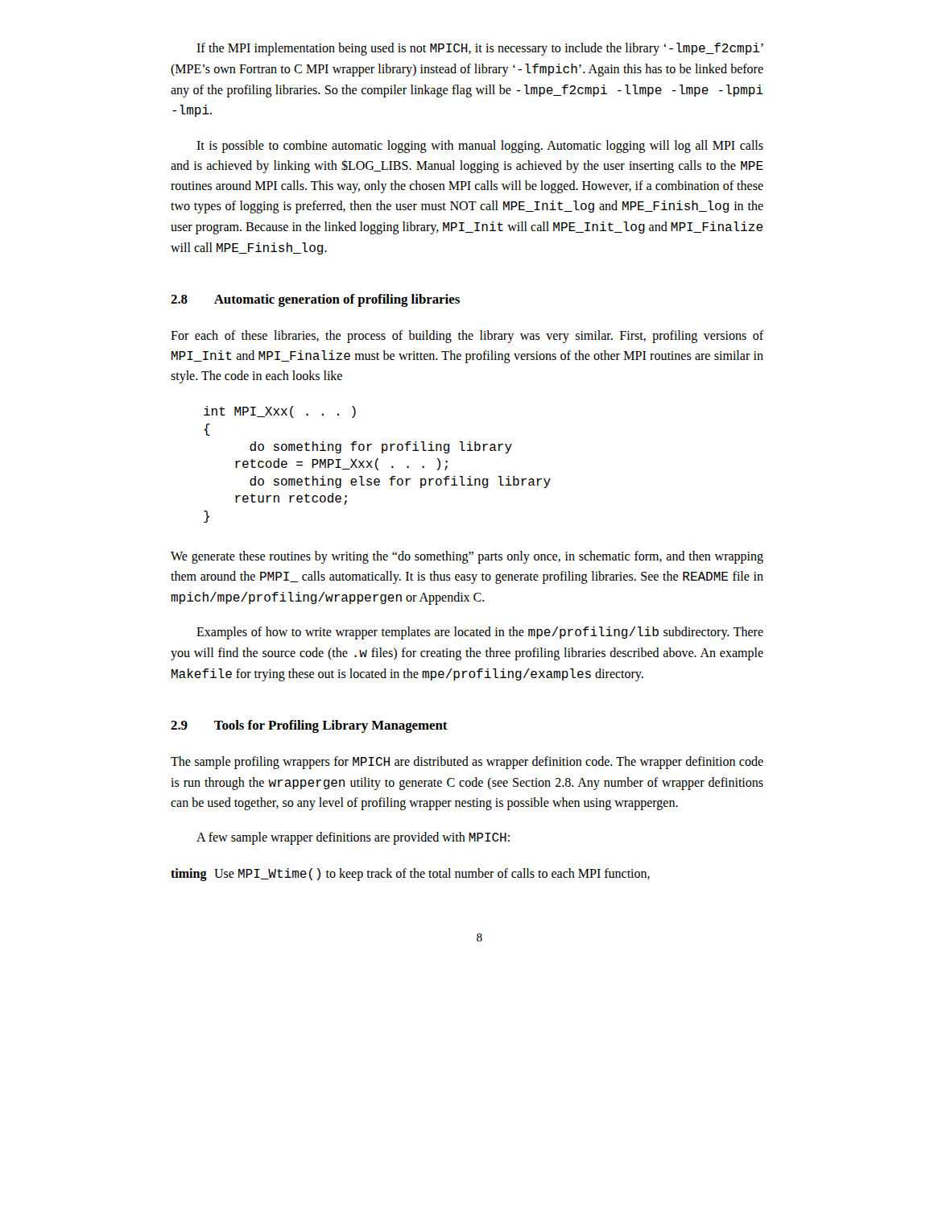If the MPI implementation being used is not MPICH, it is necessary to include the library ‘-lmpe_f2cmpi’ (MPE’s own Fortran to C MPI wrapper library) instead of library ‘-lfmpich’. Again this has to be linked before any of the profiling libraries. So the compiler linkage flag will be -lmpe_f2cmpi -llmpe -lmpe -lpmpi -lmpi.
It is possible to combine automatic logging with manual logging. Automatic logging will log all MPI calls and is achieved by linking with $LOG_LIBS. Manual logging is achieved by the user inserting calls to the MPE routines around MPI calls. This way, only the chosen MPI calls will be logged. However, if a combination of these two types of logging is preferred, then the user must NOT call MPE_Init_log and MPE_Finish_log in the user program. Because in the linked logging library, MPI_Init will call MPE_Init_log and MPI_Finalize will call MPE_Finish_log.
2.8 Automatic generation of profiling libraries
For each of these libraries, the process of building the library was very similar. First, profiling versions of MPI_Init and MPI_Finalize must be written. The profiling versions of the other MPI routines are similar in style. The code in each looks like
int MPI_Xxx( . . . )
{
      do something for profiling library
    retcode = PMPI_Xxx( . . . );
      do something else for profiling library
    return retcode;
}
We generate these routines by writing the “do something” parts only once, in schematic form, and then wrapping them around the PMPI_ calls automatically. It is thus easy to generate profiling libraries. See the README file in mpich/mpe/profiling/wrappergen or Appendix C.
Examples of how to write wrapper templates are located in the mpe/profiling/lib subdirectory. There you will find the source code (the .w files) for creating the three profiling libraries described above. An example Makefile for trying these out is located in the mpe/profiling/examples directory.
2.9 Tools for Profiling Library Management
The sample profiling wrappers for MPICH are distributed as wrapper definition code. The wrapper definition code is run through the wrappergen utility to generate C code (see Section 2.8. Any number of wrapper definitions can be used together, so any level of profiling wrapper nesting is possible when using wrappergen.
A few sample wrapper definitions are provided with MPICH:
timing
Use MPI_Wtime() to keep track of the total number of calls to each MPI function,
8